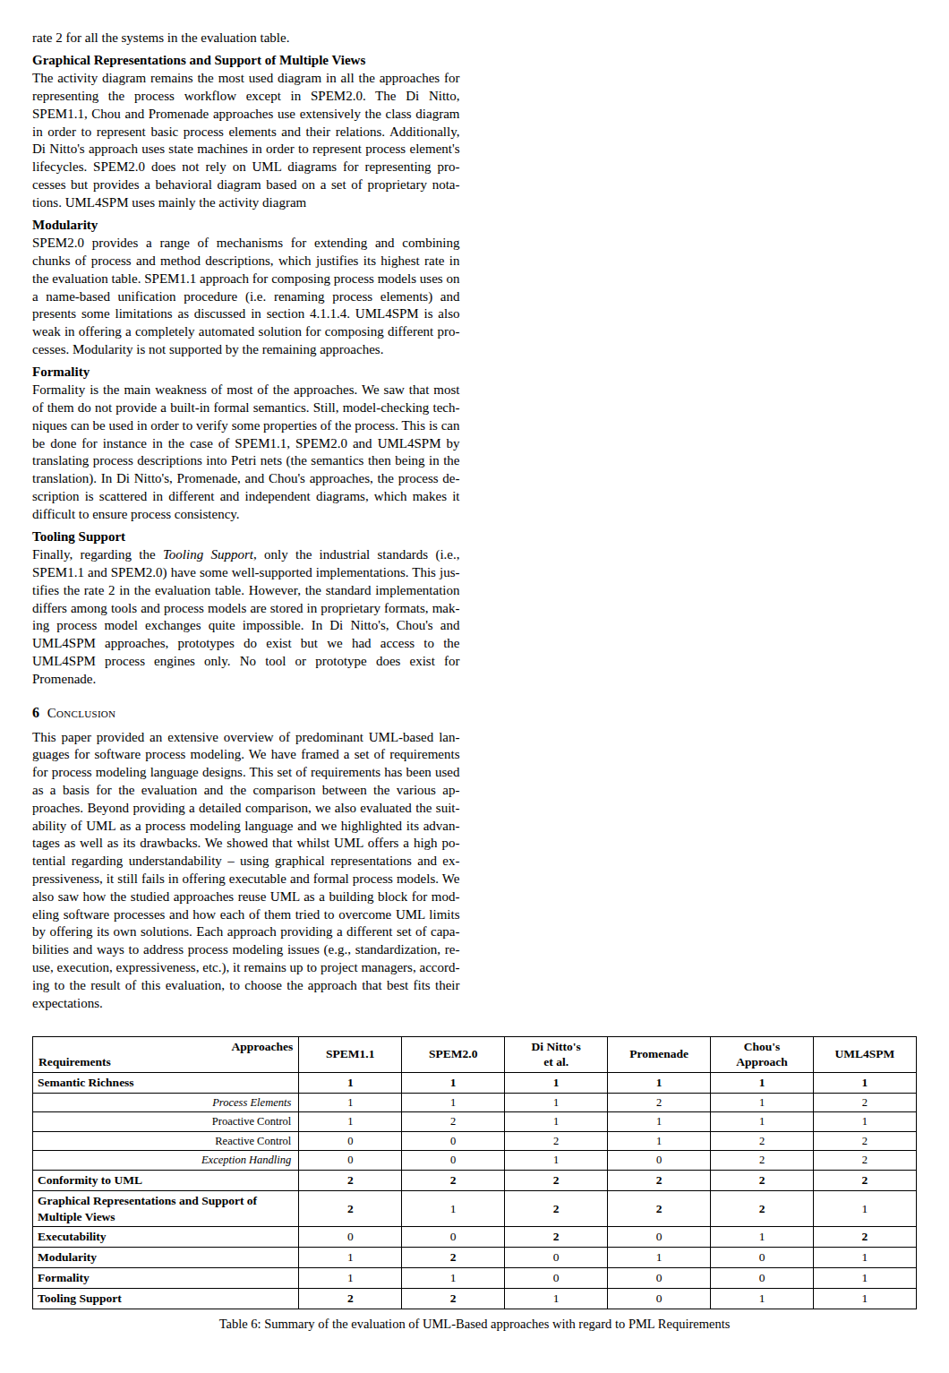rate 2 for all the systems in the evaluation table.
Graphical Representations and Support of Multiple Views
The activity diagram remains the most used diagram in all the approaches for representing the process workflow except in SPEM2.0. The Di Nitto, SPEM1.1, Chou and Promenade approaches use extensively the class diagram in order to represent basic process elements and their relations. Additionally, Di Nitto's approach uses state machines in order to represent process element's lifecycles. SPEM2.0 does not rely on UML diagrams for representing processes but provides a behavioral diagram based on a set of proprietary notations. UML4SPM uses mainly the activity diagram
Modularity
SPEM2.0 provides a range of mechanisms for extending and combining chunks of process and method descriptions, which justifies its highest rate in the evaluation table. SPEM1.1 approach for composing process models uses on a name-based unification procedure (i.e. renaming process elements) and presents some limitations as discussed in section 4.1.1.4. UML4SPM is also weak in offering a completely automated solution for composing different processes. Modularity is not supported by the remaining approaches.
Formality
Formality is the main weakness of most of the approaches. We saw that most of them do not provide a built-in formal semantics. Still, model-checking techniques can be used in order to verify some properties of the process. This is can be done for instance in the case of SPEM1.1, SPEM2.0 and UML4SPM by translating process descriptions into Petri nets (the semantics then being in the translation). In Di Nitto's, Promenade, and Chou's approaches, the process description is scattered in different and independent diagrams, which makes it difficult to ensure process consistency.
Tooling Support
Finally, regarding the Tooling Support, only the industrial standards (i.e., SPEM1.1 and SPEM2.0) have some well-supported implementations. This justifies the rate 2 in the evaluation table. However, the standard implementation differs among tools and process models are stored in proprietary formats, making process model exchanges quite impossible. In Di Nitto's, Chou's and UML4SPM approaches, prototypes do exist but we had access to the UML4SPM process engines only. No tool or prototype does exist for Promenade.
6 Conclusion
This paper provided an extensive overview of predominant UML-based languages for software process modeling. We have framed a set of requirements for process modeling language designs. This set of requirements has been used as a basis for the evaluation and the comparison between the various approaches. Beyond providing a detailed comparison, we also evaluated the suitability of UML as a process modeling language and we highlighted its advantages as well as its drawbacks. We showed that whilst UML offers a high potential regarding understandability – using graphical representations and expressiveness, it still fails in offering executable and formal process models. We also saw how the studied approaches reuse UML as a building block for modeling software processes and how each of them tried to overcome UML limits by offering its own solutions. Each approach providing a different set of capabilities and ways to address process modeling issues (e.g., standardization, reuse, execution, expressiveness, etc.), it remains up to project managers, according to the result of this evaluation, to choose the approach that best fits their expectations.
| Approaches Requirements | SPEM1.1 | SPEM2.0 | Di Nitto's et al. | Promenade | Chou's Approach | UML4SPM |
| --- | --- | --- | --- | --- | --- | --- |
| Semantic Richness | 1 | 1 | 1 | 1 | 1 | 1 |
| Process Elements | 1 | 1 | 1 | 2 | 1 | 2 |
| Proactive Control | 1 | 2 | 1 | 1 | 1 | 1 |
| Reactive Control | 0 | 0 | 2 | 1 | 2 | 2 |
| Exception Handling | 0 | 0 | 1 | 0 | 2 | 2 |
| Conformity to UML | 2 | 2 | 2 | 2 | 2 | 2 |
| Graphical Representations and Support of Multiple Views | 2 | 1 | 2 | 2 | 2 | 1 |
| Executability | 0 | 0 | 2 | 0 | 1 | 2 |
| Modularity | 1 | 2 | 0 | 1 | 0 | 1 |
| Formality | 1 | 1 | 0 | 0 | 0 | 1 |
| Tooling Support | 2 | 2 | 1 | 0 | 1 | 1 |
Table 6: Summary of the evaluation of UML-Based approaches with regard to PML Requirements